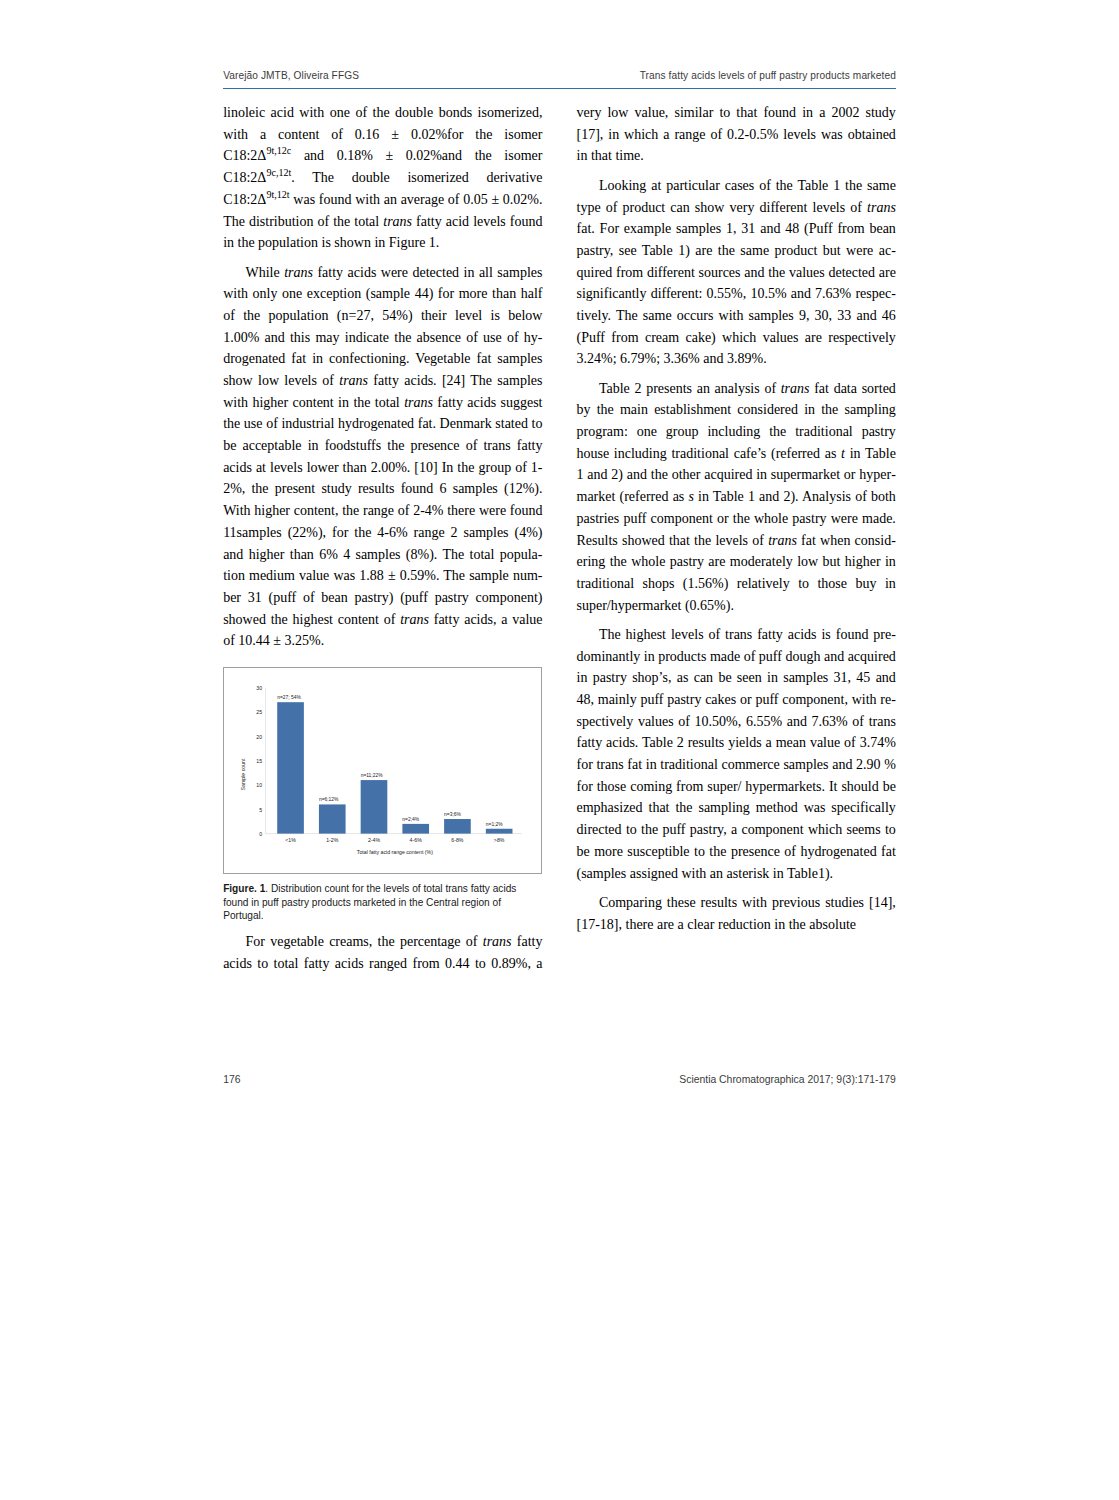Varejão JMTB, Oliveira FFGS
Trans fatty acids levels of puff pastry products marketed
linoleic acid with one of the double bonds isomerized, with a content of 0.16 ± 0.02%for the isomer C18:2Δ9t,12c and 0.18% ± 0.02%and the isomer C18:2Δ9c,12t. The double isomerized derivative C18:2Δ9t,12t was found with an average of 0.05 ± 0.02%. The distribution of the total trans fatty acid levels found in the population is shown in Figure 1.
While trans fatty acids were detected in all samples with only one exception (sample 44) for more than half of the population (n=27, 54%) their level is below 1.00% and this may indicate the absence of use of hydrogenated fat in confectioning. Vegetable fat samples show low levels of trans fatty acids. [24] The samples with higher content in the total trans fatty acids suggest the use of industrial hydrogenated fat. Denmark stated to be acceptable in foodstuffs the presence of trans fatty acids at levels lower than 2.00%. [10] In the group of 1-2%, the present study results found 6 samples (12%). With higher content, the range of 2-4% there were found 11samples (22%), for the 4-6% range 2 samples (4%) and higher than 6% 4 samples (8%). The total population medium value was 1.88 ± 0.59%. The sample number 31 (puff of bean pastry) (puff pastry component) showed the highest content of trans fatty acids, a value of 10.44 ± 3.25%.
30 25 20 15 10 5 0 Sample count n=27; 54% n=6;12% n=11;22% n=2;4% n=3;6% n=1;2% <1% 1-2% 2-4% 4-6% 6-8% >8% Total fatty acid range content (%)
Figure. 1. Distribution count for the levels of total trans fatty acids found in puff pastry products marketed in the Central region of Portugal.
For vegetable creams, the percentage of trans fatty acids to total fatty acids ranged from 0.44 to 0.89%, a very low value, similar to that found in a 2002 study [17], in which a range of 0.2-0.5% levels was obtained in that time.
Looking at particular cases of the Table 1 the same type of product can show very different levels of trans fat. For example samples 1, 31 and 48 (Puff from bean pastry, see Table 1) are the same product but were acquired from different sources and the values detected are significantly different: 0.55%, 10.5% and 7.63% respectively. The same occurs with samples 9, 30, 33 and 46 (Puff from cream cake) which values are respectively 3.24%; 6.79%; 3.36% and 3.89%.
Table 2 presents an analysis of trans fat data sorted by the main establishment considered in the sampling program: one group including the traditional pastry house including traditional cafe’s (referred as t in Table 1 and 2) and the other acquired in supermarket or hypermarket (referred as s in Table 1 and 2). Analysis of both pastries puff component or the whole pastry were made. Results showed that the levels of trans fat when considering the whole pastry are moderately low but higher in traditional shops (1.56%) relatively to those buy in super/hypermarket (0.65%).
The highest levels of trans fatty acids is found predominantly in products made of puff dough and acquired in pastry shop’s, as can be seen in samples 31, 45 and 48, mainly puff pastry cakes or puff component, with respectively values of 10.50%, 6.55% and 7.63% of trans fatty acids. Table 2 results yields a mean value of 3.74% for trans fat in traditional commerce samples and 2.90 % for those coming from super/ hypermarkets. It should be emphasized that the sampling method was specifically directed to the puff pastry, a component which seems to be more susceptible to the presence of hydrogenated fat (samples assigned with an asterisk in Table1).
Comparing these results with previous studies [14], [17-18], there are a clear reduction in the absolute
176
Scientia Chromatographica 2017; 9(3):171-179